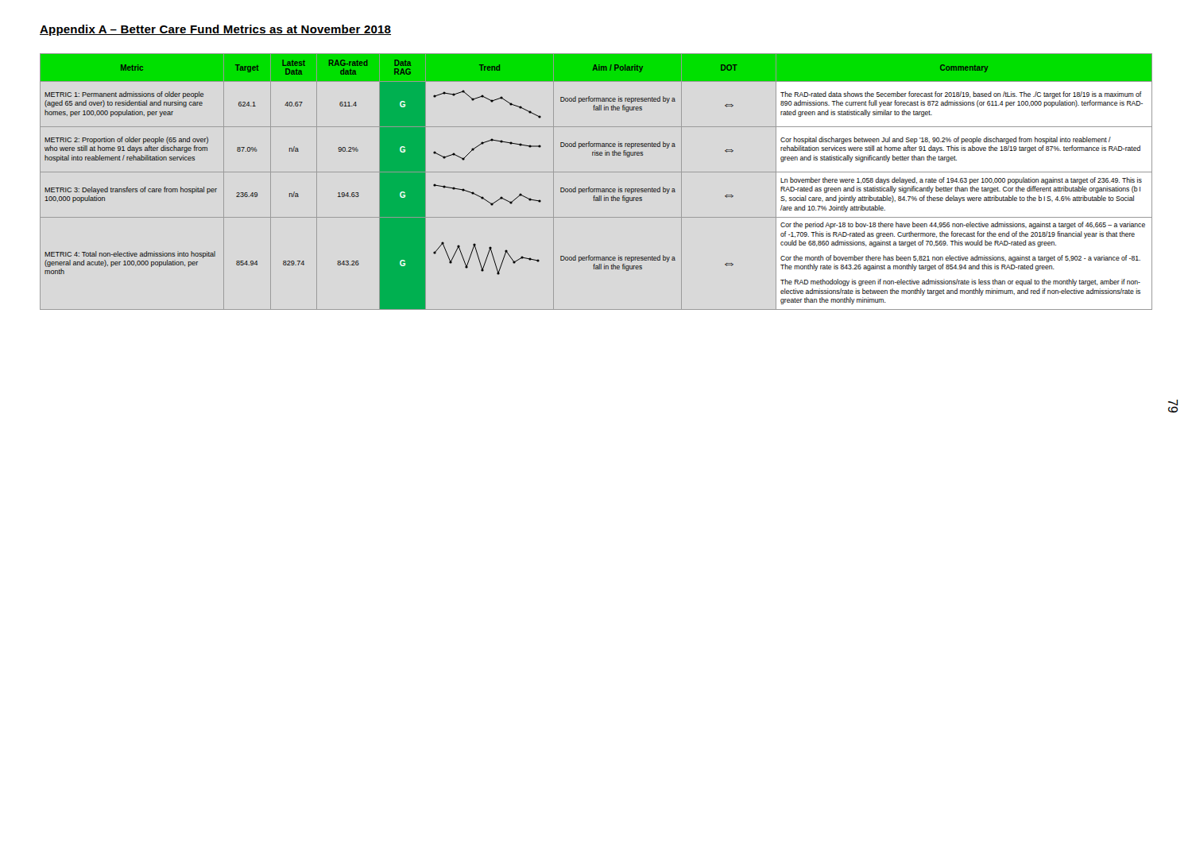Appendix A – Better Care Fund Metrics as at November 2018
| Metric | Target | Latest Data | RAG-rated data | Data RAG | Trend | Aim / Polarity | DOT | Commentary |
| --- | --- | --- | --- | --- | --- | --- | --- | --- |
| METRIC 1: Permanent admissions of older people (aged 65 and over) to residential and nursing care homes, per 100,000 population, per year | 624.1 | 40.67 | 611.4 | G | | Dood performance is represented by a fall in the figures | ⇔ | The RAD-rated data shows the 5ecember forecast for 2018/19, based on /tLis. The ./C target for 18/19 is a maximum of 890 admissions. The current full year forecast is 872 admissions (or 611.4 per 100,000 population). terformance is RAD-rated green and is statistically similar to the target. |
| METRIC 2: Proportion of older people (65 and over) who were still at home 91 days after discharge from hospital into reablement / rehabilitation services | 87.0% | n/a | 90.2% | G | | Dood performance is represented by a rise in the figures | ⇔ | Cor hospital discharges between Jul and Sep '18, 90.2% of people discharged from hospital into reablement / rehabilitation services were still at home after 91 days. This is above the 18/19 target of 87%. terformance is RAD-rated green and is statistically significantly better than the target. |
| METRIC 3: Delayed transfers of care from hospital per 100,000 population | 236.49 | n/a | 194.63 | G | | Dood performance is represented by a fall in the figures | ⇔ | Ln bovember there were 1,058 days delayed, a rate of 194.63 per 100,000 population against a target of 236.49. This is RAD-rated as green and is statistically significantly better than the target. Cor the different attributable organisations (b I S, social care, and jointly attributable), 84.7% of these delays were attributable to the b I S, 4.6% attributable to Social /are and 10.7% Jointly attributable. |
| METRIC 4: Total non-elective admissions into hospital (general and acute), per 100,000 population, per month | 854.94 | 829.74 | 843.26 | G | | Dood performance is represented by a fall in the figures | ⇔ | Cor the period Apr-18 to bov-18 there have been 44,956 non-elective admissions, against a target of 46,665 – a variance of -1,709. This is RAD-rated as green. Curthermore, the forecast for the end of the 2018/19 financial year is that there could be 68,860 admissions, against a target of 70,569. This would be RAD-rated as green. Cor the month of bovember there has been 5,821 non elective admissions, against a target of 5,902 - a variance of -81. The monthly rate is 843.26 against a monthly target of 854.94 and this is RAD-rated green. The RAD methodology is green if non-elective admissions/rate is less than or equal to the monthly target, amber if non-elective admissions/rate is between the monthly target and monthly minimum, and red if non-elective admissions/rate is greater than the monthly minimum. |
79